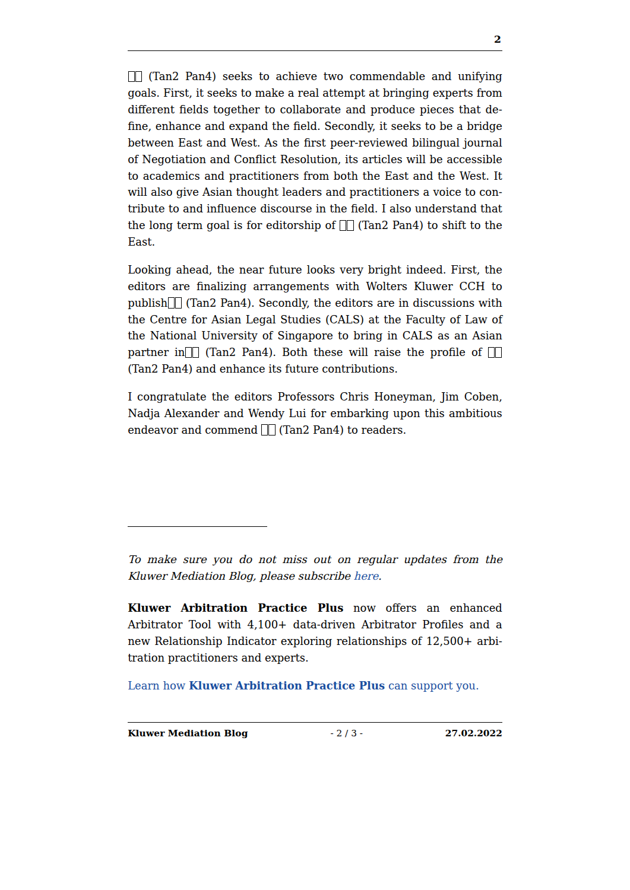2
(Tan2 Pan4) seeks to achieve two commendable and unifying goals. First, it seeks to make a real attempt at bringing experts from different fields together to collaborate and produce pieces that define, enhance and expand the field. Secondly, it seeks to be a bridge between East and West. As the first peer-reviewed bilingual journal of Negotiation and Conflict Resolution, its articles will be accessible to academics and practitioners from both the East and the West. It will also give Asian thought leaders and practitioners a voice to contribute to and influence discourse in the field. I also understand that the long term goal is for editorship of (Tan2 Pan4) to shift to the East.
Looking ahead, the near future looks very bright indeed. First, the editors are finalizing arrangements with Wolters Kluwer CCH to publish (Tan2 Pan4). Secondly, the editors are in discussions with the Centre for Asian Legal Studies (CALS) at the Faculty of Law of the National University of Singapore to bring in CALS as an Asian partner in (Tan2 Pan4). Both these will raise the profile of (Tan2 Pan4) and enhance its future contributions.
I congratulate the editors Professors Chris Honeyman, Jim Coben, Nadja Alexander and Wendy Lui for embarking upon this ambitious endeavor and commend (Tan2 Pan4) to readers.
To make sure you do not miss out on regular updates from the Kluwer Mediation Blog, please subscribe here.
Kluwer Arbitration Practice Plus now offers an enhanced Arbitrator Tool with 4,100+ data-driven Arbitrator Profiles and a new Relationship Indicator exploring relationships of 12,500+ arbitration practitioners and experts.
Learn how Kluwer Arbitration Practice Plus can support you.
Kluwer Mediation Blog
- 2 / 3 -
27.02.2022